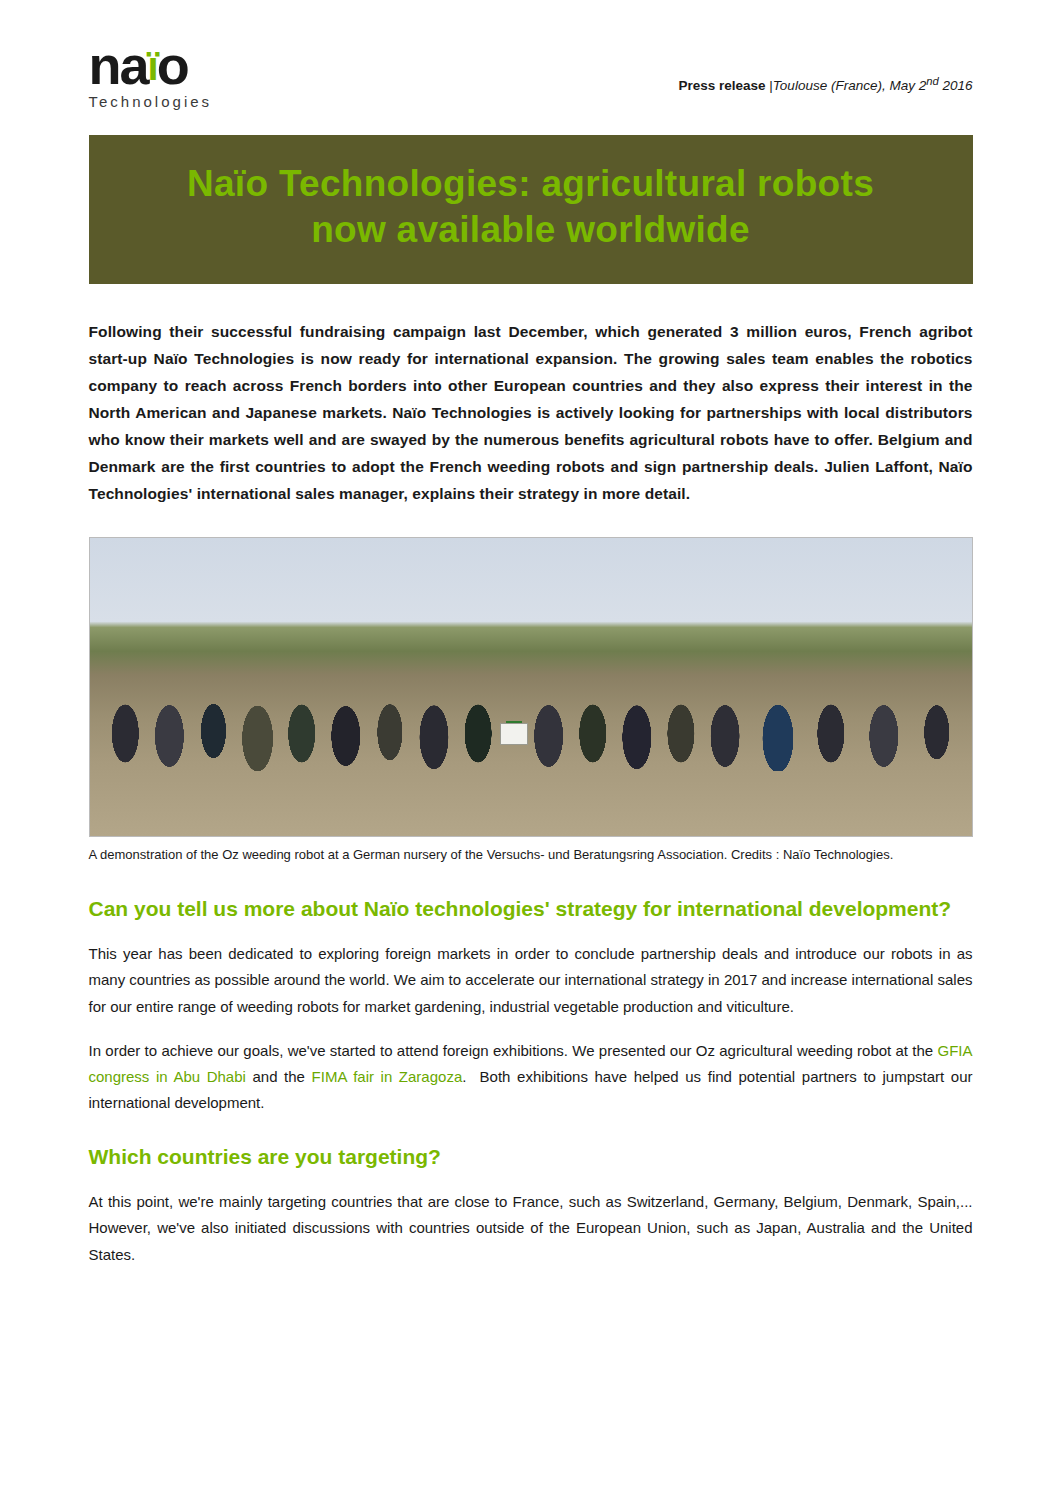naïo
Technologies
Press release |Toulouse (France), May 2nd 2016
Naïo Technologies: agricultural robots
now available worldwide
Following their successful fundraising campaign last December, which generated 3 million euros, French agribot start-up Naïo Technologies is now ready for international expansion. The growing sales team enables the robotics company to reach across French borders into other European countries and they also express their interest in the North American and Japanese markets. Naïo Technologies is actively looking for partnerships with local distributors who know their markets well and are swayed by the numerous benefits agricultural robots have to offer. Belgium and Denmark are the first countries to adopt the French weeding robots and sign partnership deals. Julien Laffont, Naïo Technologies' international sales manager, explains their strategy in more detail.
A demonstration of the Oz weeding robot at a German nursery of the Versuchs- und Beratungsring Association. Credits : Naïo Technologies.
Can you tell us more about Naïo technologies' strategy for international development?
This year has been dedicated to exploring foreign markets in order to conclude partnership deals and introduce our robots in as many countries as possible around the world. We aim to accelerate our international strategy in 2017 and increase international sales for our entire range of weeding robots for market gardening, industrial vegetable production and viticulture.
In order to achieve our goals, we've started to attend foreign exhibitions. We presented our Oz agricultural weeding robot at the GFIA congress in Abu Dhabi and the FIMA fair in Zaragoza. Both exhibitions have helped us find potential partners to jumpstart our international development.
Which countries are you targeting?
At this point, we're mainly targeting countries that are close to France, such as Switzerland, Germany, Belgium, Denmark, Spain,... However, we've also initiated discussions with countries outside of the European Union, such as Japan, Australia and the United States.